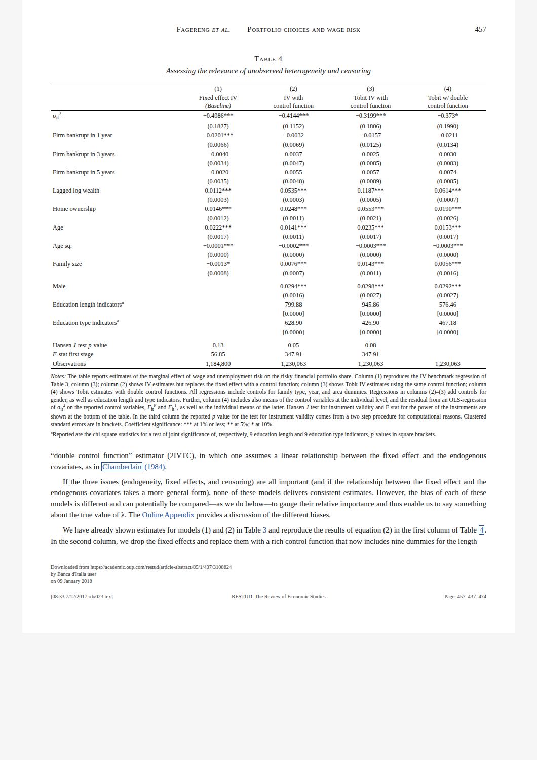Fagereng et al. Portfolio choices and wage risk 457
Table 4
Assessing the relevance of unobserved heterogeneity and censoring
| | (1) | (2) | (3) | (4) |
| --- | --- | --- | --- | --- |
| | Fixed effect IV (Baseline) | IV with control function | Tobit IV with control function | Tobit w/ double control function |
| σ it 2 | −0.4986*** | −0.4144*** | −0.3199*** | −0.373* |
| | (0.1827) | (0.1152) | (0.1806) | (0.1990) |
| Firm bankrupt in 1 year | −0.0201*** | −0.0032 | −0.0157 | −0.0211 |
| | (0.0066) | (0.0069) | (0.0125) | (0.0134) |
| Firm bankrupt in 3 years | −0.0040 | 0.0037 | 0.0025 | 0.0030 |
| | (0.0034) | (0.0047) | (0.0085) | (0.0083) |
| Firm bankrupt in 5 years | −0.0020 | 0.0055 | 0.0057 | 0.0074 |
| | (0.0035) | (0.0048) | (0.0089) | (0.0085) |
| Lagged log wealth | 0.0112*** | 0.0535*** | 0.1187*** | 0.0614*** |
| | (0.0003) | (0.0003) | (0.0005) | (0.0007) |
| Home ownership | 0.0146*** | 0.0248*** | 0.0553*** | 0.0190*** |
| | (0.0012) | (0.0011) | (0.0021) | (0.0026) |
| Age | 0.0222*** | 0.0141*** | 0.0235*** | 0.0153*** |
| | (0.0017) | (0.0011) | (0.0017) | (0.0017) |
| Age sq. | −0.0001*** | −0.0002*** | −0.0003*** | −0.0003*** |
| | (0.0000) | (0.0000) | (0.0000) | (0.0000) |
| Family size | −0.0013* | 0.0076*** | 0.0143*** | 0.0056*** |
| | (0.0008) | (0.0007) | (0.0011) | (0.0016) |
| Male | | 0.0294*** | 0.0298*** | 0.0292*** |
| | | (0.0016) | (0.0027) | (0.0027) |
| Education length indicators a | | 799.88 | 945.86 | 576.46 |
| | | [0.0000] | [0.0000] | [0.0000] |
| Education type indicators a | | 628.90 | 426.90 | 467.18 |
| | | [0.0000] | [0.0000] | [0.0000] |
| Hansen J -test p -value | 0.13 | 0.05 | 0.08 | |
| F -stat first stage | 56.85 | 347.91 | 347.91 | |
| Observations | 1,184,800 | 1,230,063 | 1,230,063 | 1,230,063 |
Notes: The table reports estimates of the marginal effect of wage and unemployment risk on the risky financial portfolio share. Column (1) reproduces the IV benchmark regression of Table 3, column (3); column (2) shows IV estimates but replaces the fixed effect with a control function; column (3) shows Tobit IV estimates using the same control function; column (4) shows Tobit estimates with double control functions. All regressions include controls for family type, year, and area dummies. Regressions in columns (2)–(3) add controls for gender, as well as education length and type indicators. Further, column (4) includes also means of the control variables at the individual level, and the residual from an OLS-regression of σit2 on the reported control variables, FitP and FitT, as well as the individual means of the latter. Hansen J-test for instrument validity and F-stat for the power of the instruments are shown at the bottom of the table. In the third column the reported p-value for the test for instrument validity comes from a two-step procedure for computational reasons. Clustered standard errors are in brackets. Coefficient significance: *** at 1% or less; ** at 5%; * at 10%.
aReported are the chi square-statistics for a test of joint significance of, respectively, 9 education length and 9 education type indicators, p-values in square brackets.
“double control function” estimator (2IVTC), in which one assumes a linear relationship between the fixed effect and the endogenous covariates, as in Chamberlain (1984).
If the three issues (endogeneity, fixed effects, and censoring) are all important (and if the relationship between the fixed effect and the endogenous covariates takes a more general form), none of these models delivers consistent estimates. However, the bias of each of these models is different and can potentially be compared—as we do below—to gauge their relative importance and thus enable us to say something about the true value of λ. The Online Appendix provides a discussion of the different biases.
We have already shown estimates for models (1) and (2) in Table 3 and reproduce the results of equation (2) in the first column of Table 4. In the second column, we drop the fixed effects and replace them with a rich control function that now includes nine dummies for the length
Downloaded from https://academic.oup.com/restud/article-abstract/85/1/437/3108824
by Banca d'Italia user
on 09 January 2018
[08:33 7/12/2017 rdx023.tex] RESTUD: The Review of Economic Studies Page: 457 437–474